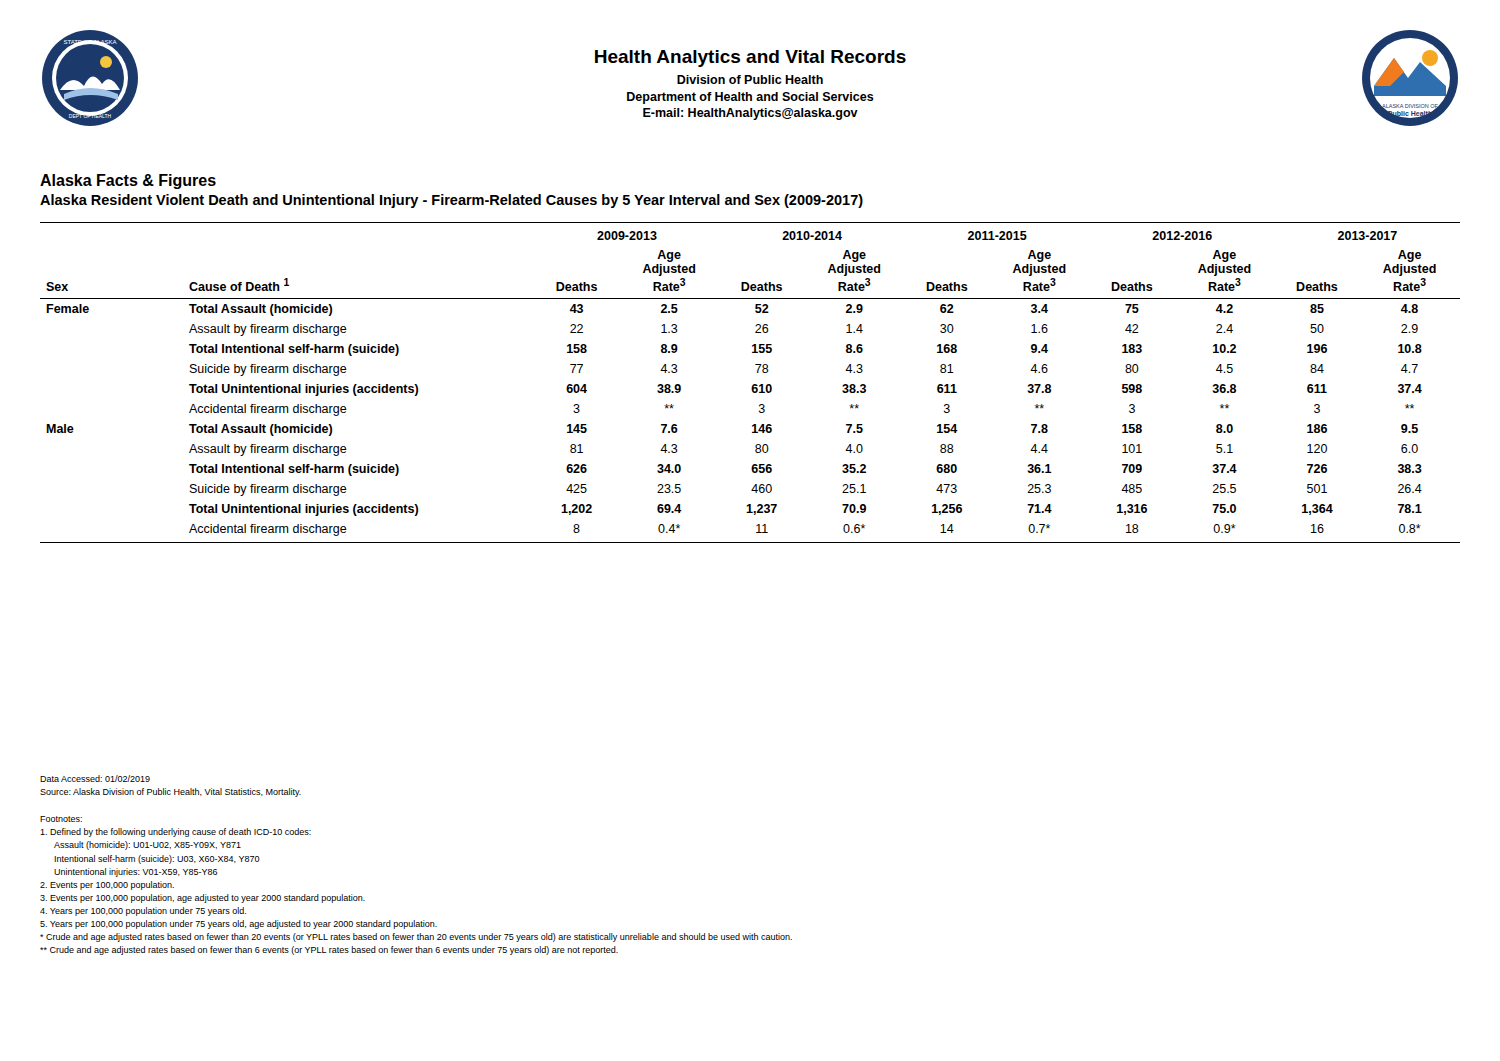STATE OF ALASKA DEPT OF HEALTH
Health Analytics and Vital Records
Division of Public Health
Department of Health and Social Services
E-mail: HealthAnalytics@alaska.gov
ALASKA DIVISION OF Public Health
Alaska Facts & Figures
Alaska Resident Violent Death and Unintentional Injury - Firearm-Related Causes by 5 Year Interval and Sex (2009-2017)
| | | 2009-2013 | 2010-2014 | 2011-2015 | 2012-2016 | 2013-2017 |
| --- | --- | --- | --- | --- | --- | --- |
| Sex | Cause of Death 1 | Deaths | Age Adjusted Rate 3 | Deaths | Age Adjusted Rate 3 | Deaths | Age Adjusted Rate 3 | Deaths | Age Adjusted Rate 3 | Deaths | Age Adjusted Rate 3 |
| Female | Total Assault (homicide) | 43 | 2.5 | 52 | 2.9 | 62 | 3.4 | 75 | 4.2 | 85 | 4.8 |
| | Assault by firearm discharge | 22 | 1.3 | 26 | 1.4 | 30 | 1.6 | 42 | 2.4 | 50 | 2.9 |
| | Total Intentional self-harm (suicide) | 158 | 8.9 | 155 | 8.6 | 168 | 9.4 | 183 | 10.2 | 196 | 10.8 |
| | Suicide by firearm discharge | 77 | 4.3 | 78 | 4.3 | 81 | 4.6 | 80 | 4.5 | 84 | 4.7 |
| | Total Unintentional injuries (accidents) | 604 | 38.9 | 610 | 38.3 | 611 | 37.8 | 598 | 36.8 | 611 | 37.4 |
| | Accidental firearm discharge | 3 | ** | 3 | ** | 3 | ** | 3 | ** | 3 | ** |
| Male | Total Assault (homicide) | 145 | 7.6 | 146 | 7.5 | 154 | 7.8 | 158 | 8.0 | 186 | 9.5 |
| | Assault by firearm discharge | 81 | 4.3 | 80 | 4.0 | 88 | 4.4 | 101 | 5.1 | 120 | 6.0 |
| | Total Intentional self-harm (suicide) | 626 | 34.0 | 656 | 35.2 | 680 | 36.1 | 709 | 37.4 | 726 | 38.3 |
| | Suicide by firearm discharge | 425 | 23.5 | 460 | 25.1 | 473 | 25.3 | 485 | 25.5 | 501 | 26.4 |
| | Total Unintentional injuries (accidents) | 1,202 | 69.4 | 1,237 | 70.9 | 1,256 | 71.4 | 1,316 | 75.0 | 1,364 | 78.1 |
| | Accidental firearm discharge | 8 | 0.4* | 11 | 0.6* | 14 | 0.7* | 18 | 0.9* | 16 | 0.8* |
Data Accessed: 01/02/2019
Source: Alaska Division of Public Health, Vital Statistics, Mortality.
Footnotes:
1. Defined by the following underlying cause of death ICD-10 codes:
Assault (homicide): U01-U02, X85-Y09X, Y871
Intentional self-harm (suicide): U03, X60-X84, Y870
Unintentional injuries: V01-X59, Y85-Y86
2. Events per 100,000 population.
3. Events per 100,000 population, age adjusted to year 2000 standard population.
4. Years per 100,000 population under 75 years old.
5. Years per 100,000 population under 75 years old, age adjusted to year 2000 standard population.
* Crude and age adjusted rates based on fewer than 20 events (or YPLL rates based on fewer than 20 events under 75 years old) are statistically unreliable and should be used with caution.
** Crude and age adjusted rates based on fewer than 6 events (or YPLL rates based on fewer than 6 events under 75 years old) are not reported.